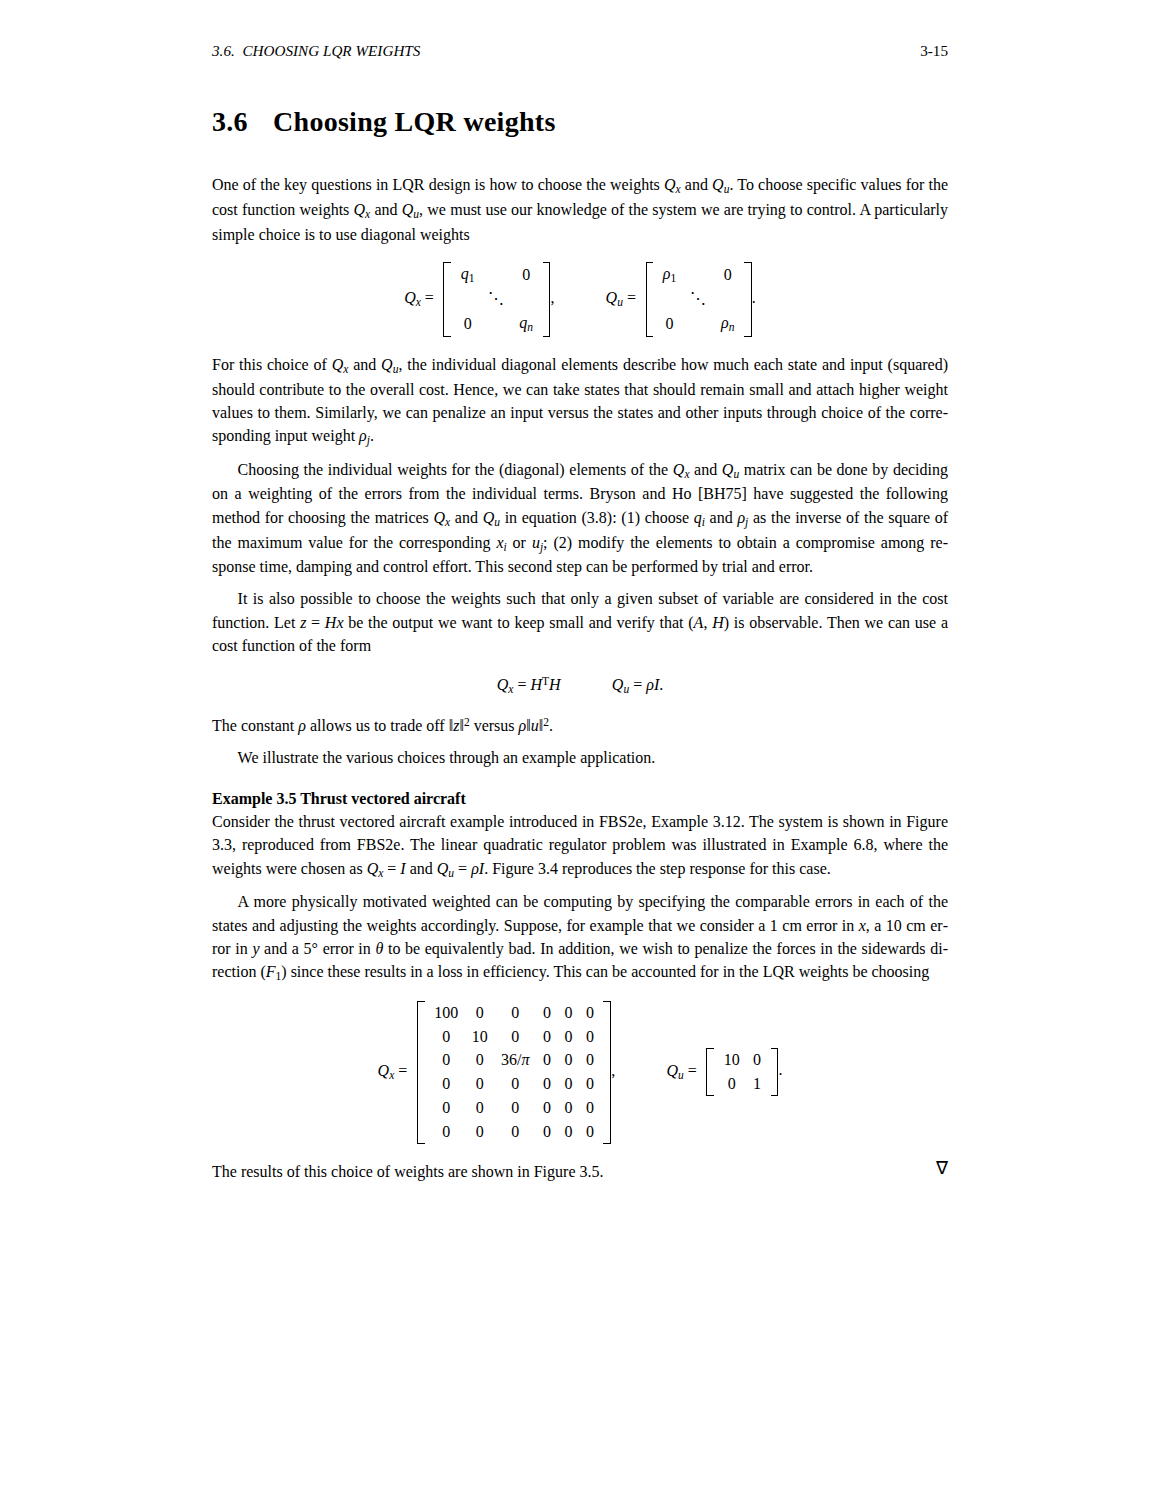3.6. CHOOSING LQR WEIGHTS 3-15
3.6 Choosing LQR weights
One of the key questions in LQR design is how to choose the weights Qx and Qu. To choose specific values for the cost function weights Qx and Qu, we must use our knowledge of the system we are trying to control. A particularly simple choice is to use diagonal weights
Qx =
| q 1 | | 0 |
| | ⋱ | |
| 0 | | q n |
, Qu =
| ρ 1 | | 0 |
| | ⋱ | |
| 0 | | ρ n |
.
For this choice of Qx and Qu, the individual diagonal elements describe how much each state and input (squared) should contribute to the overall cost. Hence, we can take states that should remain small and attach higher weight values to them. Similarly, we can penalize an input versus the states and other inputs through choice of the corresponding input weight ρj.
Choosing the individual weights for the (diagonal) elements of the Qx and Qu matrix can be done by deciding on a weighting of the errors from the individual terms. Bryson and Ho [BH75] have suggested the following method for choosing the matrices Qx and Qu in equation (3.8): (1) choose qi and ρj as the inverse of the square of the maximum value for the corresponding xi or uj; (2) modify the elements to obtain a compromise among response time, damping and control effort. This second step can be performed by trial and error.
It is also possible to choose the weights such that only a given subset of variable are considered in the cost function. Let z = Hx be the output we want to keep small and verify that (A, H) is observable. Then we can use a cost function of the form
Qx = HTH Qu = ρI.
The constant ρ allows us to trade off ‖z‖2 versus ρ‖u‖2.
We illustrate the various choices through an example application.
Example 3.5 Thrust vectored aircraft
Consider the thrust vectored aircraft example introduced in FBS2e, Example 3.12. The system is shown in Figure 3.3, reproduced from FBS2e. The linear quadratic regulator problem was illustrated in Example 6.8, where the weights were chosen as Qx = I and Qu = ρI. Figure 3.4 reproduces the step response for this case.
A more physically motivated weighted can be computing by specifying the comparable errors in each of the states and adjusting the weights accordingly. Suppose, for example that we consider a 1 cm error in x, a 10 cm error in y and a 5° error in θ to be equivalently bad. In addition, we wish to penalize the forces in the sidewards direction (F1) since these results in a loss in efficiency. This can be accounted for in the LQR weights be choosing
Qx =
| 100 | 0 | 0 | 0 | 0 | 0 |
| 0 | 10 | 0 | 0 | 0 | 0 |
| 0 | 0 | 36/ π | 0 | 0 | 0 |
| 0 | 0 | 0 | 0 | 0 | 0 |
| 0 | 0 | 0 | 0 | 0 | 0 |
| 0 | 0 | 0 | 0 | 0 | 0 |
, Qu =
| 10 | 0 |
| 0 | 1 |
.
The results of this choice of weights are shown in Figure 3.5.∇